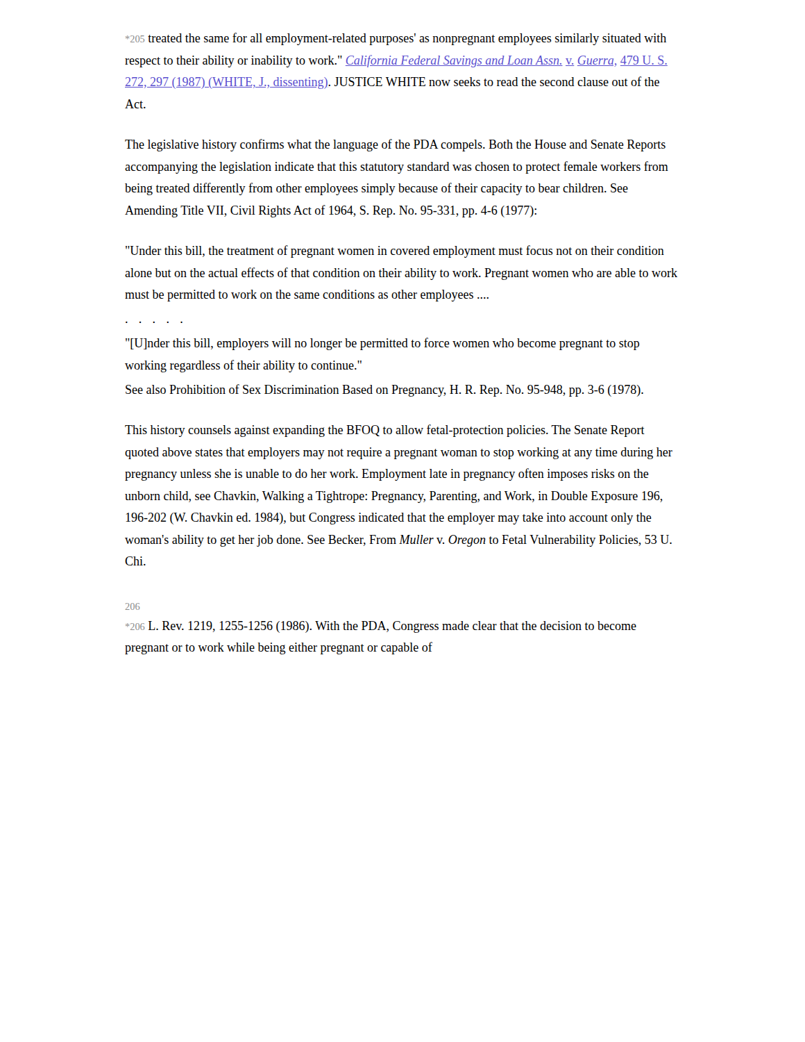*205 treated the same for all employment-related purposes' as nonpregnant employees similarly situated with respect to their ability or inability to work." California Federal Savings and Loan Assn. v. Guerra, 479 U. S. 272, 297 (1987) (WHITE, J., dissenting). JUSTICE WHITE now seeks to read the second clause out of the Act.
The legislative history confirms what the language of the PDA compels. Both the House and Senate Reports accompanying the legislation indicate that this statutory standard was chosen to protect female workers from being treated differently from other employees simply because of their capacity to bear children. See Amending Title VII, Civil Rights Act of 1964, S. Rep. No. 95-331, pp. 4-6 (1977):
"Under this bill, the treatment of pregnant women in covered employment must focus not on their condition alone but on the actual effects of that condition on their ability to work. Pregnant women who are able to work must be permitted to work on the same conditions as other employees ....
. . . . .
"[U]nder this bill, employers will no longer be permitted to force women who become pregnant to stop working regardless of their ability to continue."
See also Prohibition of Sex Discrimination Based on Pregnancy, H. R. Rep. No. 95-948, pp. 3-6 (1978).
This history counsels against expanding the BFOQ to allow fetal-protection policies. The Senate Report quoted above states that employers may not require a pregnant woman to stop working at any time during her pregnancy unless she is unable to do her work. Employment late in pregnancy often imposes risks on the unborn child, see Chavkin, Walking a Tightrope: Pregnancy, Parenting, and Work, in Double Exposure 196, 196-202 (W. Chavkin ed. 1984), but Congress indicated that the employer may take into account only the woman's ability to get her job done. See Becker, From Muller v. Oregon to Fetal Vulnerability Policies, 53 U. Chi.
206
*206 L. Rev. 1219, 1255-1256 (1986). With the PDA, Congress made clear that the decision to become pregnant or to work while being either pregnant or capable of